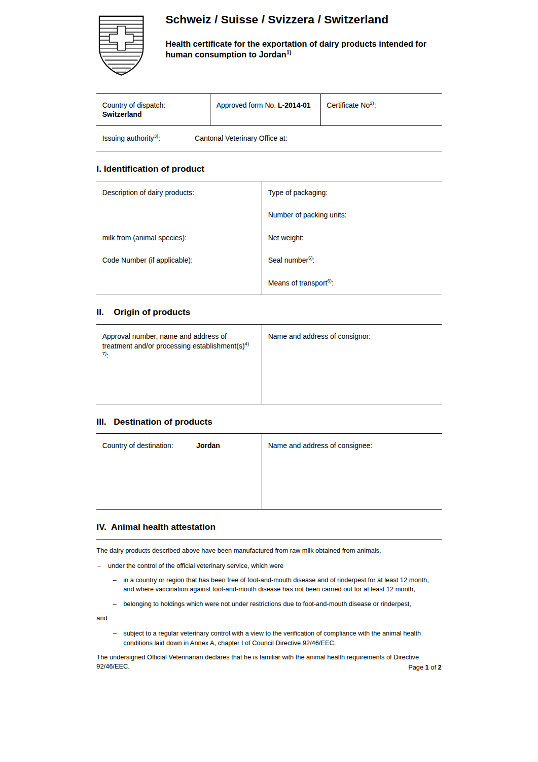Schweiz / Suisse / Svizzera / Switzerland
Health certificate for the exportation of dairy products intended for human consumption to Jordan1)
| Country of dispatch: Switzerland | Approved form No. L-2014-01 | Certificate No 2) : |
Issuing authority3): Cantonal Veterinary Office at:
I. Identification of product
| Description of dairy products: | Type of packaging: |
| | Number of packing units: |
| milk from (animal species): | Net weight: |
| Code Number (if applicable): | Seal number 5) : |
| | Means of transport 6) : |
II. Origin of products
| Approval number, name and address of treatment and/or processing establishment(s) 4) 7) : | Name and address of consignor: |
III. Destination of products
| Country of destination: Jordan | Name and address of consignee: |
IV. Animal health attestation
The dairy products described above have been manufactured from raw milk obtained from animals,
under the control of the official veterinary service, which were
in a country or region that has been free of foot-and-mouth disease and of rinderpest for at least 12 month, and where vaccination against foot-and-mouth disease has not been carried out for at least 12 month,
belonging to holdings which were not under restrictions due to foot-and-mouth disease or rinderpest,
and
subject to a regular veterinary control with a view to the verification of compliance with the animal health conditions laid down in Annex A, chapter I of Council Directive 92/46/EEC.
The undersigned Official Veterinarian declares that he is familiar with the animal health requirements of Directive 92/46/EEC.
Page 1 of 2